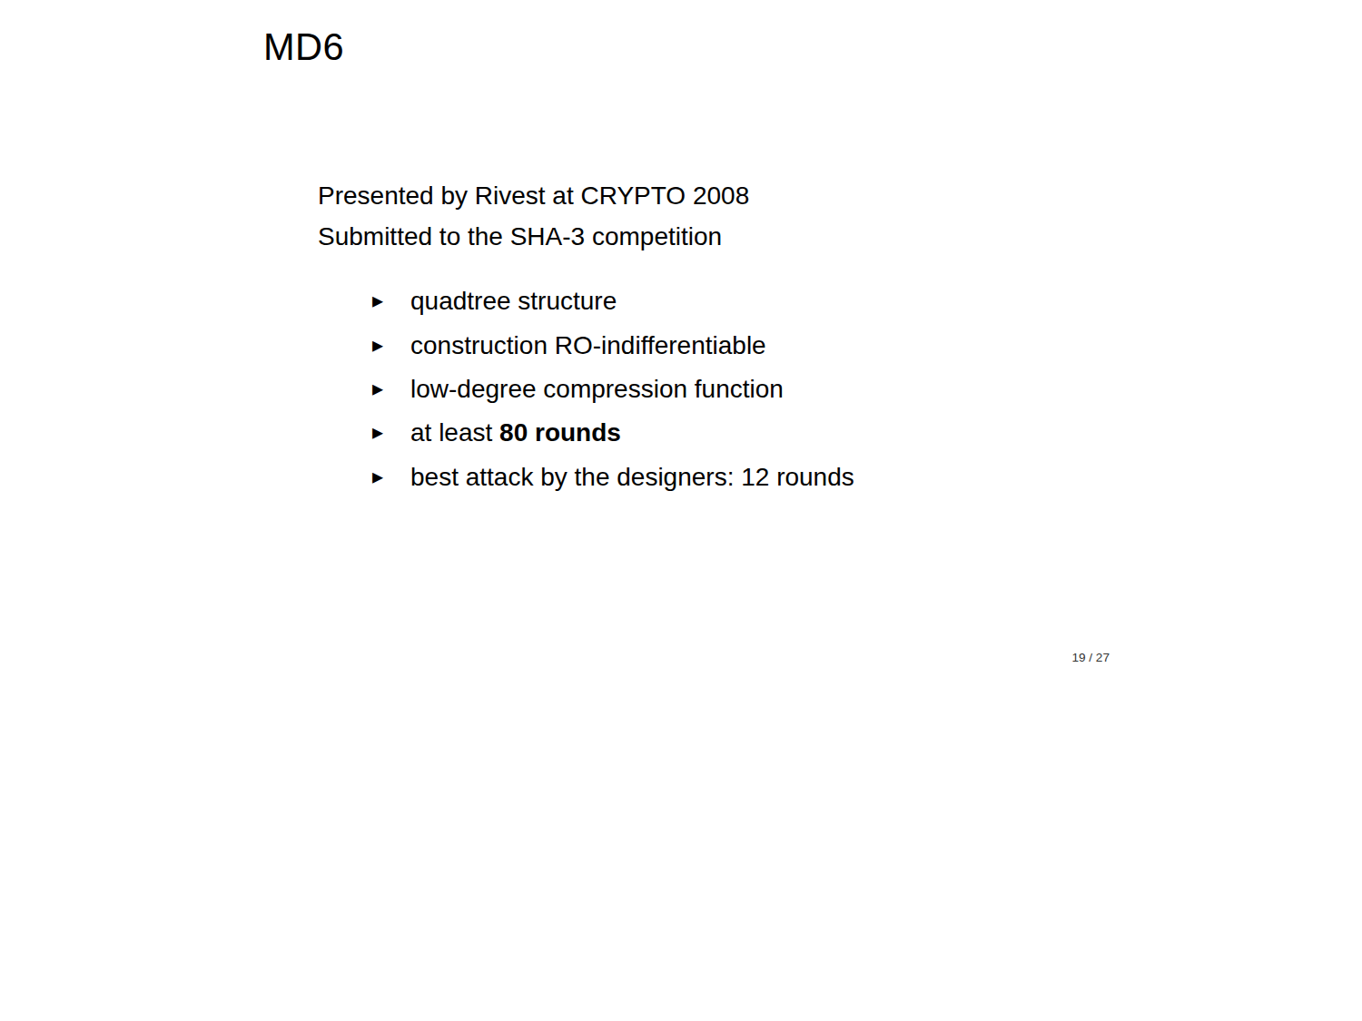MD6
Presented by Rivest at CRYPTO 2008
Submitted to the SHA-3 competition
quadtree structure
construction RO-indifferentiable
low-degree compression function
at least 80 rounds
best attack by the designers: 12 rounds
19 / 27